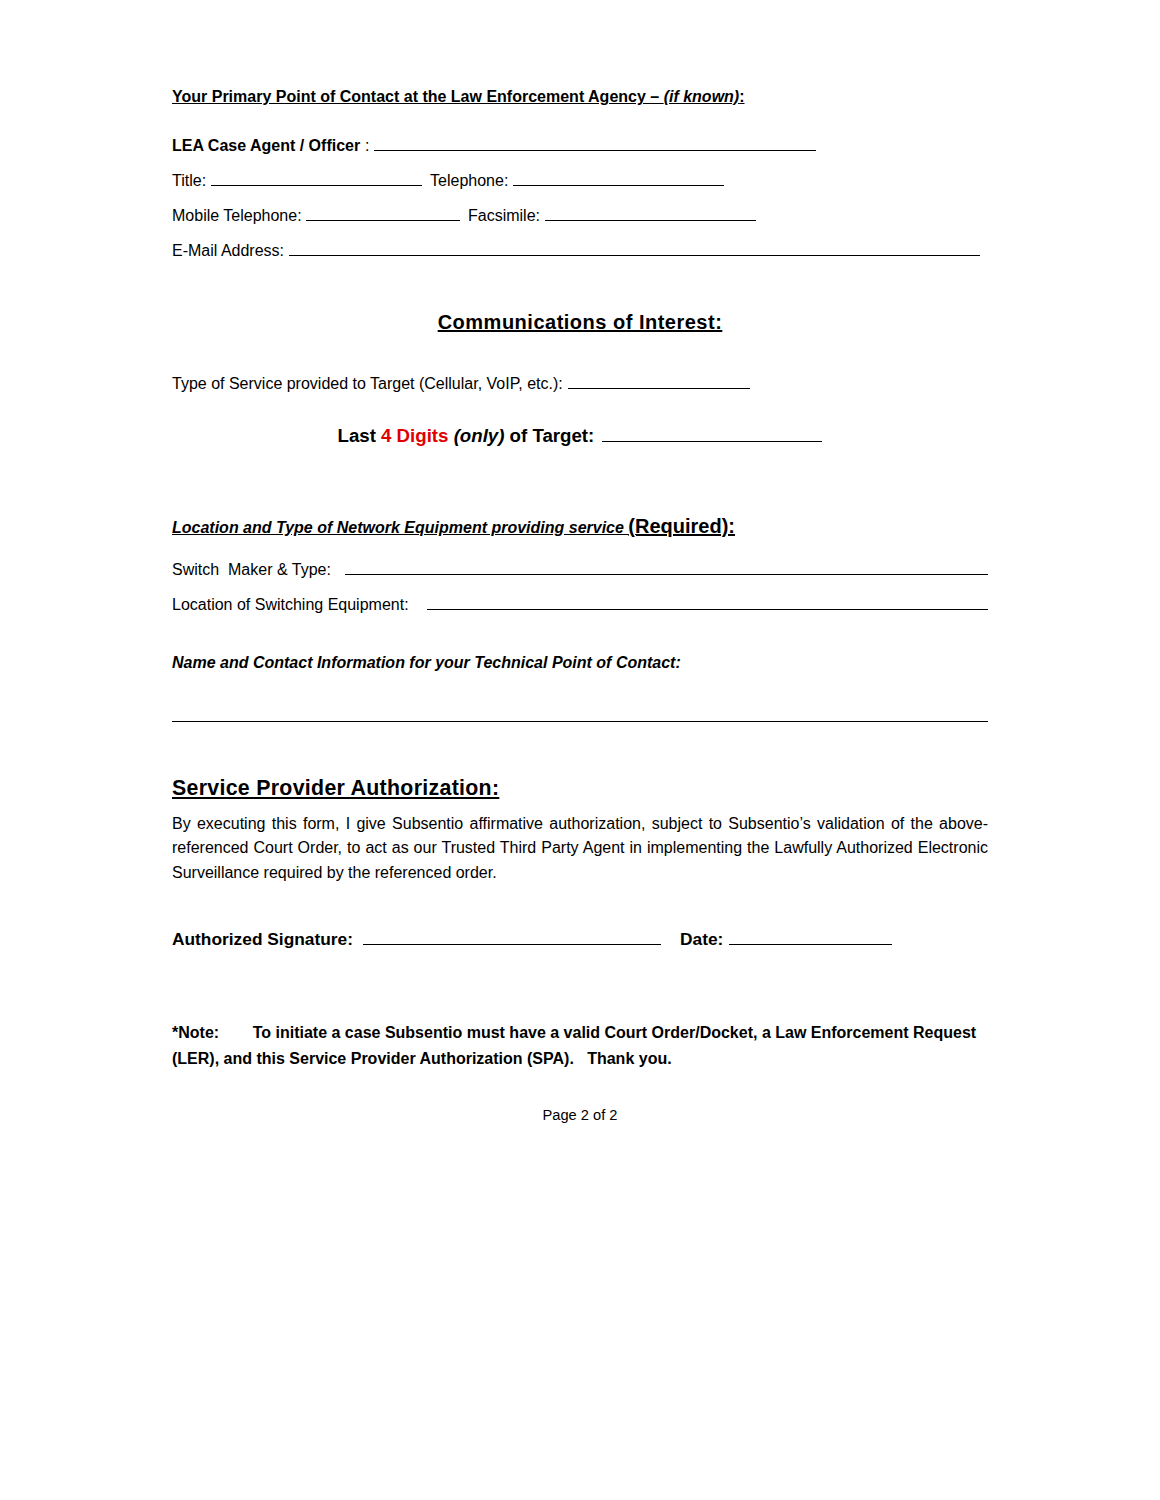Your Primary Point of Contact at the Law Enforcement Agency – (if known):
LEA Case Agent / Officer:
Title: Telephone:
Mobile Telephone: Facsimile:
E-Mail Address:
Communications of Interest:
Type of Service provided to Target (Cellular, VoIP, etc.):
Last 4 Digits (only) of Target:
Location and Type of Network Equipment providing service (Required):
Switch Maker & Type:
Location of Switching Equipment:
Name and Contact Information for your Technical Point of Contact:
Service Provider Authorization:
By executing this form, I give Subsentio affirmative authorization, subject to Subsentio’s validation of the above-referenced Court Order, to act as our Trusted Third Party Agent in implementing the Lawfully Authorized Electronic Surveillance required by the referenced order.
Authorized Signature: Date:
*Note: To initiate a case Subsentio must have a valid Court Order/Docket, a Law Enforcement Request (LER), and this Service Provider Authorization (SPA). Thank you.
Page 2 of 2